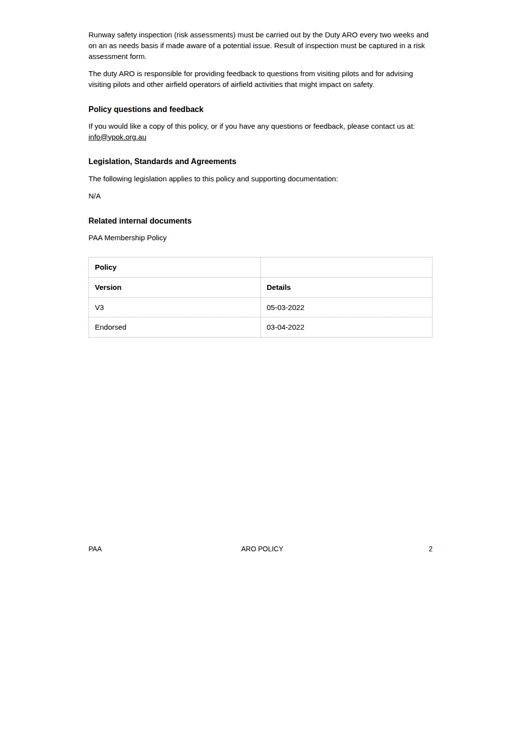Runway safety inspection (risk assessments) must be carried out by the Duty ARO every two weeks and on an as needs basis if made aware of a potential issue. Result of inspection must be captured in a risk assessment form.
The duty ARO is responsible for providing feedback to questions from visiting pilots and for advising visiting pilots and other airfield operators of airfield activities that might impact on safety.
Policy questions and feedback
If you would like a copy of this policy, or if you have any questions or feedback, please contact us at: info@ypok.org.au
Legislation, Standards and Agreements
The following legislation applies to this policy and supporting documentation:
N/A
Related internal documents
PAA Membership Policy
| Policy | |
| Version | Details |
| V3 | 05-03-2022 |
| Endorsed | 03-04-2022 |
PAA
ARO POLICY
2